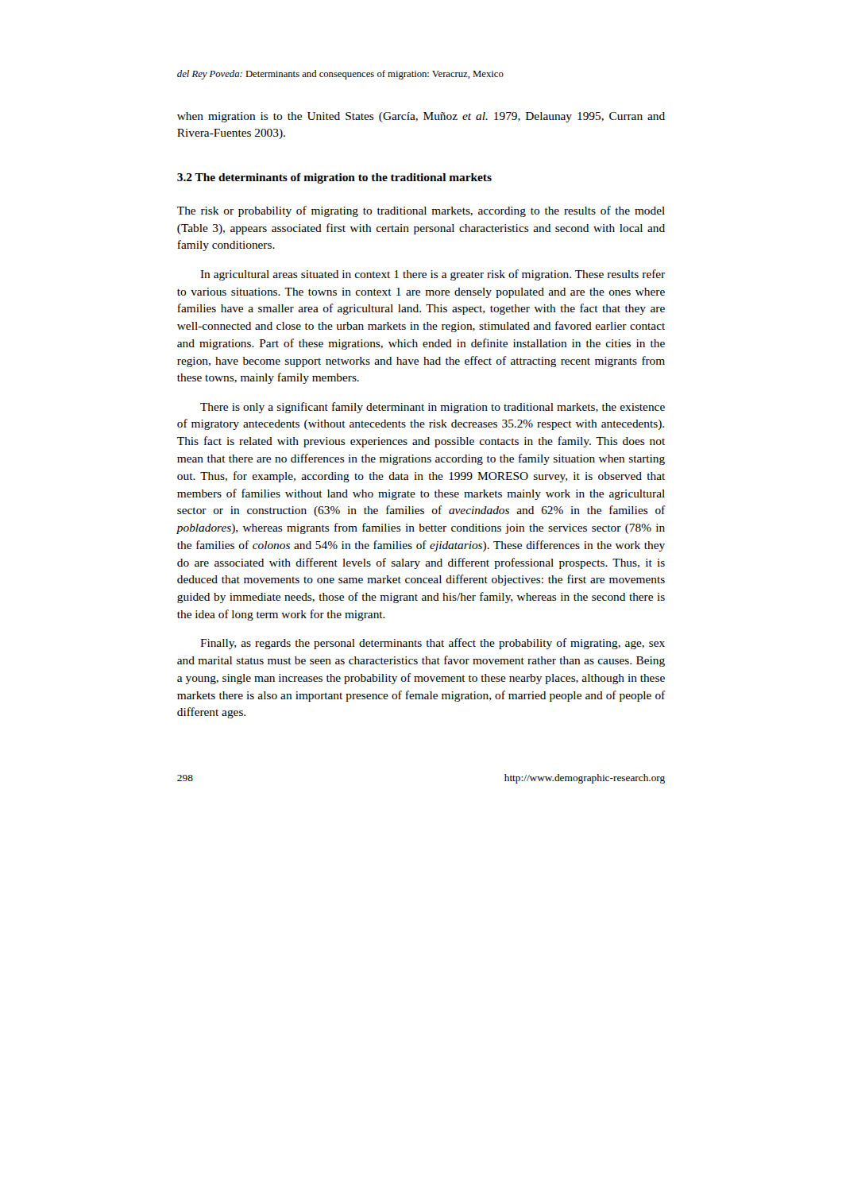del Rey Poveda: Determinants and consequences of migration: Veracruz, Mexico
when migration is to the United States (García, Muñoz et al. 1979, Delaunay 1995, Curran and Rivera-Fuentes 2003).
3.2 The determinants of migration to the traditional markets
The risk or probability of migrating to traditional markets, according to the results of the model (Table 3), appears associated first with certain personal characteristics and second with local and family conditioners.
In agricultural areas situated in context 1 there is a greater risk of migration. These results refer to various situations. The towns in context 1 are more densely populated and are the ones where families have a smaller area of agricultural land. This aspect, together with the fact that they are well-connected and close to the urban markets in the region, stimulated and favored earlier contact and migrations. Part of these migrations, which ended in definite installation in the cities in the region, have become support networks and have had the effect of attracting recent migrants from these towns, mainly family members.
There is only a significant family determinant in migration to traditional markets, the existence of migratory antecedents (without antecedents the risk decreases 35.2% respect with antecedents). This fact is related with previous experiences and possible contacts in the family. This does not mean that there are no differences in the migrations according to the family situation when starting out. Thus, for example, according to the data in the 1999 MORESO survey, it is observed that members of families without land who migrate to these markets mainly work in the agricultural sector or in construction (63% in the families of avecindados and 62% in the families of pobladores), whereas migrants from families in better conditions join the services sector (78% in the families of colonos and 54% in the families of ejidatarios). These differences in the work they do are associated with different levels of salary and different professional prospects. Thus, it is deduced that movements to one same market conceal different objectives: the first are movements guided by immediate needs, those of the migrant and his/her family, whereas in the second there is the idea of long term work for the migrant.
Finally, as regards the personal determinants that affect the probability of migrating, age, sex and marital status must be seen as characteristics that favor movement rather than as causes. Being a young, single man increases the probability of movement to these nearby places, although in these markets there is also an important presence of female migration, of married people and of people of different ages.
298 http://www.demographic-research.org